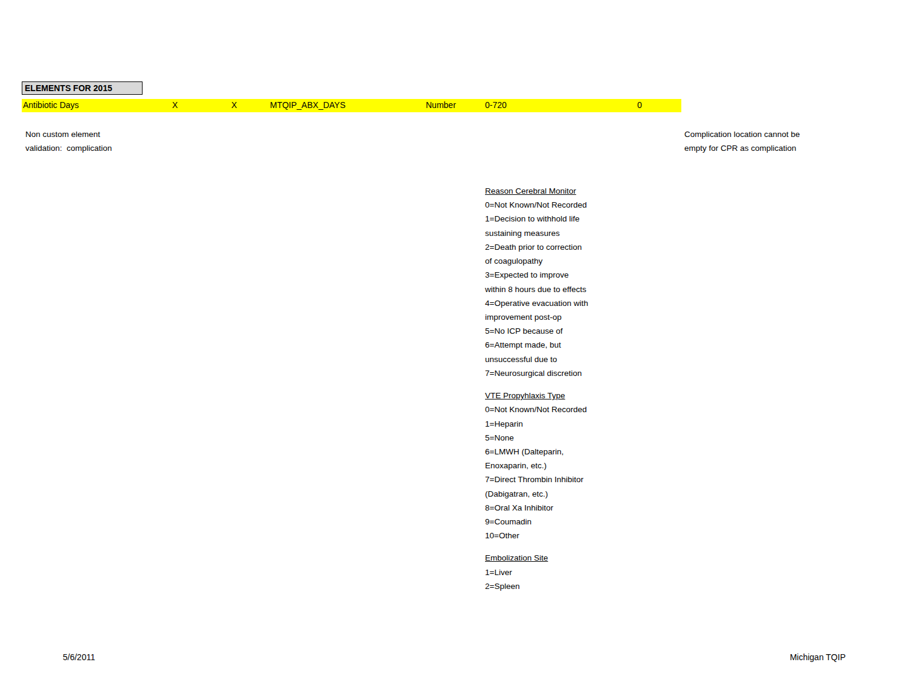ELEMENTS FOR 2015
Antibiotic Days
X
X
MTQIP_ABX_DAYS
Number
0-720
0
Non custom element
validation: complication
Complication location cannot be
empty for CPR as complication
Reason Cerebral Monitor
0=Not Known/Not Recorded
1=Decision to withhold life
sustaining measures
2=Death prior to correction
of coagulopathy
3=Expected to improve
within 8 hours due to effects
4=Operative evacuation with
improvement post-op
5=No ICP because of
6=Attempt made, but
unsuccessful due to
7=Neurosurgical discretion
VTE Propyhlaxis Type
0=Not Known/Not Recorded
1=Heparin
5=None
6=LMWH (Dalteparin,
Enoxaparin, etc.)
7=Direct Thrombin Inhibitor
(Dabigatran, etc.)
8=Oral Xa Inhibitor
9=Coumadin
10=Other
Embolization Site
1=Liver
2=Spleen
5/6/2011
Michigan TQIP